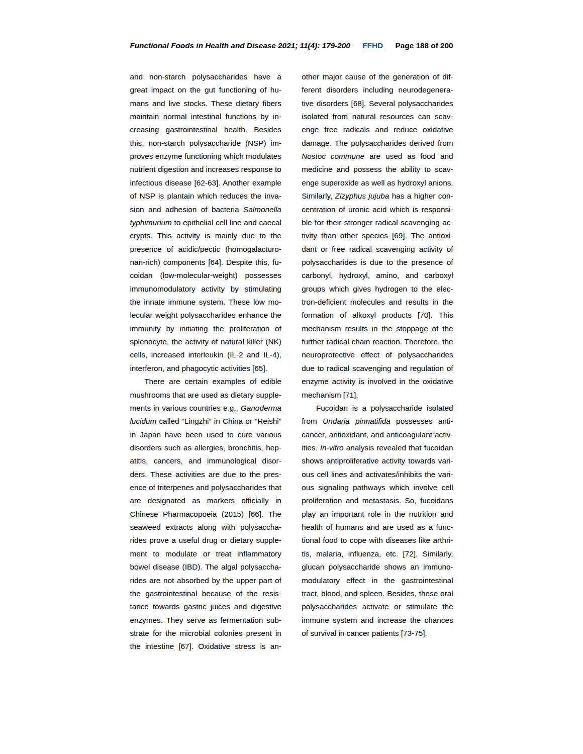Functional Foods in Health and Disease 2021; 11(4): 179-200 FFHD Page 188 of 200
and non-starch polysaccharides have a great impact on the gut functioning of humans and live stocks. These dietary fibers maintain normal intestinal functions by increasing gastrointestinal health. Besides this, non-starch polysaccharide (NSP) improves enzyme functioning which modulates nutrient digestion and increases response to infectious disease [62-63]. Another example of NSP is plantain which reduces the invasion and adhesion of bacteria Salmonella typhimurium to epithelial cell line and caecal crypts. This activity is mainly due to the presence of acidic/pectic (homogalacturonan-rich) components [64]. Despite this, fucoidan (low-molecular-weight) possesses immunomodulatory activity by stimulating the innate immune system. These low molecular weight polysaccharides enhance the immunity by initiating the proliferation of splenocyte, the activity of natural killer (NK) cells, increased interleukin (IL-2 and IL-4), interferon, and phagocytic activities [65].
There are certain examples of edible mushrooms that are used as dietary supplements in various countries e.g., Ganoderma lucidum called “Lingzhi” in China or “Reishi” in Japan have been used to cure various disorders such as allergies, bronchitis, hepatitis, cancers, and immunological disorders. These activities are due to the presence of triterpenes and polysaccharides that are designated as markers officially in Chinese Pharmacopoeia (2015) [66]. The seaweed extracts along with polysaccharides prove a useful drug or dietary supplement to modulate or treat inflammatory bowel disease (IBD). The algal polysaccharides are not absorbed by the upper part of the gastrointestinal because of the resistance towards gastric juices and digestive enzymes. They serve as fermentation substrate for the microbial colonies present in the intestine [67]. Oxidative stress is another major cause of the generation of different disorders including neurodegenerative disorders [68]. Several polysaccharides isolated from natural resources can scavenge free radicals and reduce oxidative damage. The polysaccharides derived from Nostoc commune are used as food and medicine and possess the ability to scavenge superoxide as well as hydroxyl anions. Similarly, Zizyphus jujuba has a higher concentration of uronic acid which is responsible for their stronger radical scavenging activity than other species [69]. The antioxidant or free radical scavenging activity of polysaccharides is due to the presence of carbonyl, hydroxyl, amino, and carboxyl groups which gives hydrogen to the electron-deficient molecules and results in the formation of alkoxyl products [70]. This mechanism results in the stoppage of the further radical chain reaction. Therefore, the neuroprotective effect of polysaccharides due to radical scavenging and regulation of enzyme activity is involved in the oxidative mechanism [71].
Fucoidan is a polysaccharide isolated from Undaria pinnatifida possesses anti-cancer, antioxidant, and anticoagulant activities. In-vitro analysis revealed that fucoidan shows antiproliferative activity towards various cell lines and activates/inhibits the various signaling pathways which involve cell proliferation and metastasis. So, fucoidans play an important role in the nutrition and health of humans and are used as a functional food to cope with diseases like arthritis, malaria, influenza, etc. [72]. Similarly, glucan polysaccharide shows an immunomodulatory effect in the gastrointestinal tract, blood, and spleen. Besides, these oral polysaccharides activate or stimulate the immune system and increase the chances of survival in cancer patients [73-75].